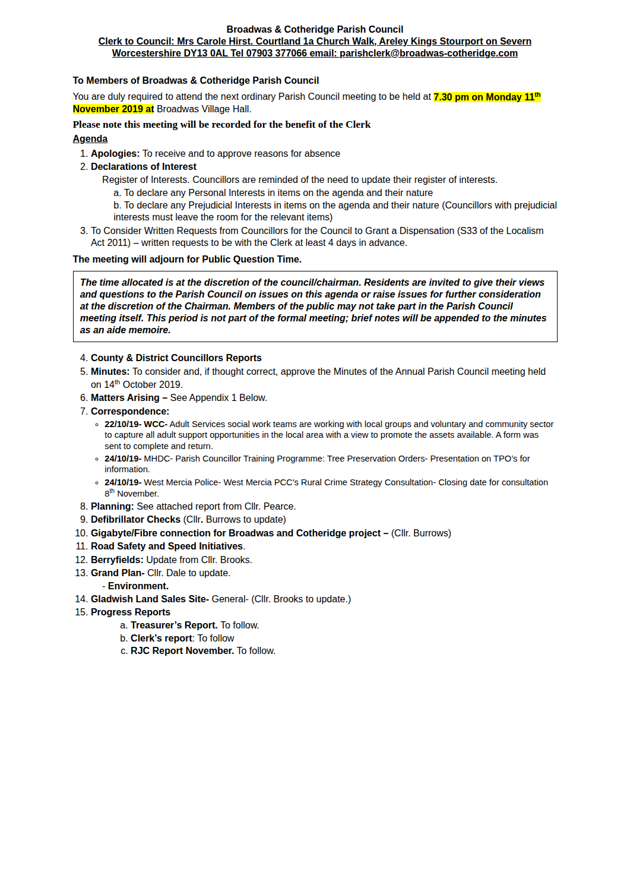Broadwas & Cotheridge Parish Council
Clerk to Council: Mrs Carole Hirst. Courtland 1a Church Walk, Areley Kings Stourport on Severn
Worcestershire DY13 0AL Tel 07903 377066 email: parishclerk@broadwas-cotheridge.com
To Members of Broadwas & Cotheridge Parish Council
You are duly required to attend the next ordinary Parish Council meeting to be held at 7.30 pm on Monday 11th November 2019 at Broadwas Village Hall.
Please note this meeting will be recorded for the benefit of the Clerk
Agenda
Apologies: To receive and to approve reasons for absence
Declarations of Interest
Register of Interests. Councillors are reminded of the need to update their register of interests.
a. To declare any Personal Interests in items on the agenda and their nature
b. To declare any Prejudicial Interests in items on the agenda and their nature (Councillors with prejudicial interests must leave the room for the relevant items)
To Consider Written Requests from Councillors for the Council to Grant a Dispensation (S33 of the Localism Act 2011) – written requests to be with the Clerk at least 4 days in advance.
The meeting will adjourn for Public Question Time.
The time allocated is at the discretion of the council/chairman. Residents are invited to give their views and questions to the Parish Council on issues on this agenda or raise issues for further consideration at the discretion of the Chairman. Members of the public may not take part in the Parish Council meeting itself. This period is not part of the formal meeting; brief notes will be appended to the minutes as an aide memoire.
County & District Councillors Reports
Minutes: To consider and, if thought correct, approve the Minutes of the Annual Parish Council meeting held on 14th October 2019.
Matters Arising – See Appendix 1 Below.
Correspondence:
22/10/19- WCC- Adult Services social work teams are working with local groups and voluntary and community sector to capture all adult support opportunities in the local area with a view to promote the assets available. A form was sent to complete and return.
24/10/19- MHDC- Parish Councillor Training Programme: Tree Preservation Orders- Presentation on TPO’s for information.
24/10/19- West Mercia Police- West Mercia PCC's Rural Crime Strategy Consultation- Closing date for consultation 8th November.
Planning: See attached report from Cllr. Pearce.
Defibrillator Checks (Cllr. Burrows to update)
Gigabyte/Fibre connection for Broadwas and Cotheridge project – (Cllr. Burrows)
Road Safety and Speed Initiatives.
Berryfields: Update from Cllr. Brooks.
Grand Plan- Cllr. Dale to update.
Environment.
Gladwish Land Sales Site- General- (Cllr. Brooks to update.)
Progress Reports
Treasurer’s Report. To follow.
Clerk’s report: To follow
RJC Report November. To follow.